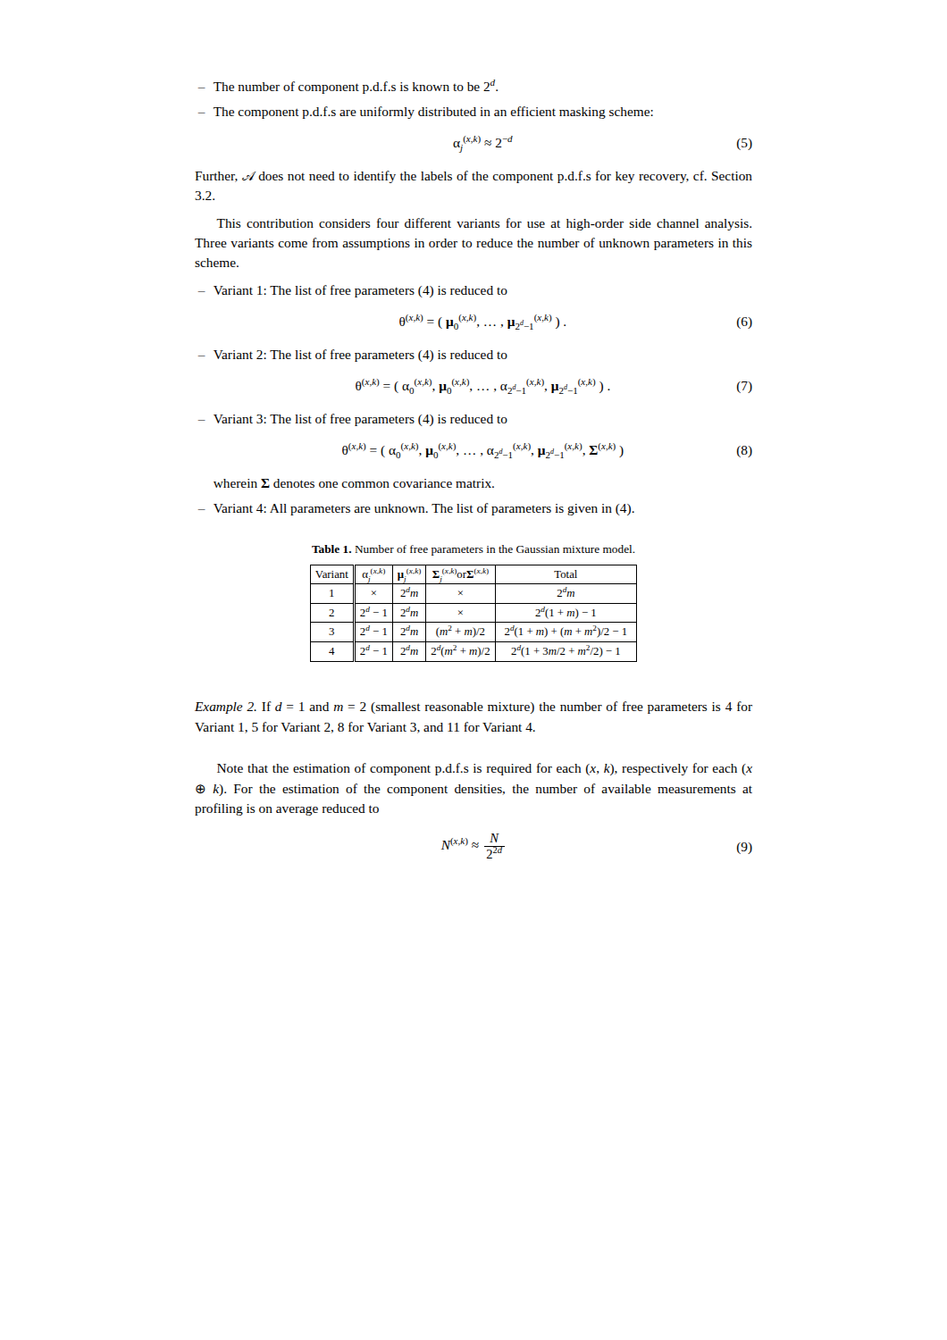The number of component p.d.f.s is known to be 2d.
The component p.d.f.s are uniformly distributed in an efficient masking scheme: αj(x,k) ≈ 2−d (5)
Further, 𝒜 does not need to identify the labels of the component p.d.f.s for key recovery, cf. Section 3.2.
This contribution considers four different variants for use at high-order side channel analysis. Three variants come from assumptions in order to reduce the number of unknown parameters in this scheme.
Variant 1: The list of free parameters (4) is reduced to θ(x,k) = ( μ0(x,k), … , μ2d−1(x,k) ) . (6)
Variant 2: The list of free parameters (4) is reduced to θ(x,k) = ( α0(x,k), μ0(x,k), … , α2d−1(x,k), μ2d−1(x,k) ) . (7)
Variant 3: The list of free parameters (4) is reduced to θ(x,k) = ( α0(x,k), μ0(x,k), … , α2d−1(x,k), μ2d−1(x,k), Σ(x,k) ) (8) wherein Σ denotes one common covariance matrix.
Variant 4: All parameters are unknown. The list of parameters is given in (4).
Table 1. Number of free parameters in the Gaussian mixture model.
| Variant | α j ( x , k ) | μ j ( x , k ) | Σ j ( x , k ) or Σ ( x , k ) | Total |
| --- | --- | --- | --- | --- |
| 1 | × | 2 d m | × | 2 d m |
| 2 | 2 d − 1 | 2 d m | × | 2 d (1 + m ) − 1 |
| 3 | 2 d − 1 | 2 d m | ( m 2 + m )/2 | 2 d (1 + m ) + ( m + m 2 )/2 − 1 |
| 4 | 2 d − 1 | 2 d m | 2 d ( m 2 + m )/2 | 2 d (1 + 3 m /2 + m 2 /2) − 1 |
Example 2. If d = 1 and m = 2 (smallest reasonable mixture) the number of free parameters is 4 for Variant 1, 5 for Variant 2, 8 for Variant 3, and 11 for Variant 4.
Note that the estimation of component p.d.f.s is required for each (x, k), respectively for each (x ⊕ k). For the estimation of the component densities, the number of available measurements at profiling is on average reduced to
N(x,k) ≈ N 22d (9)